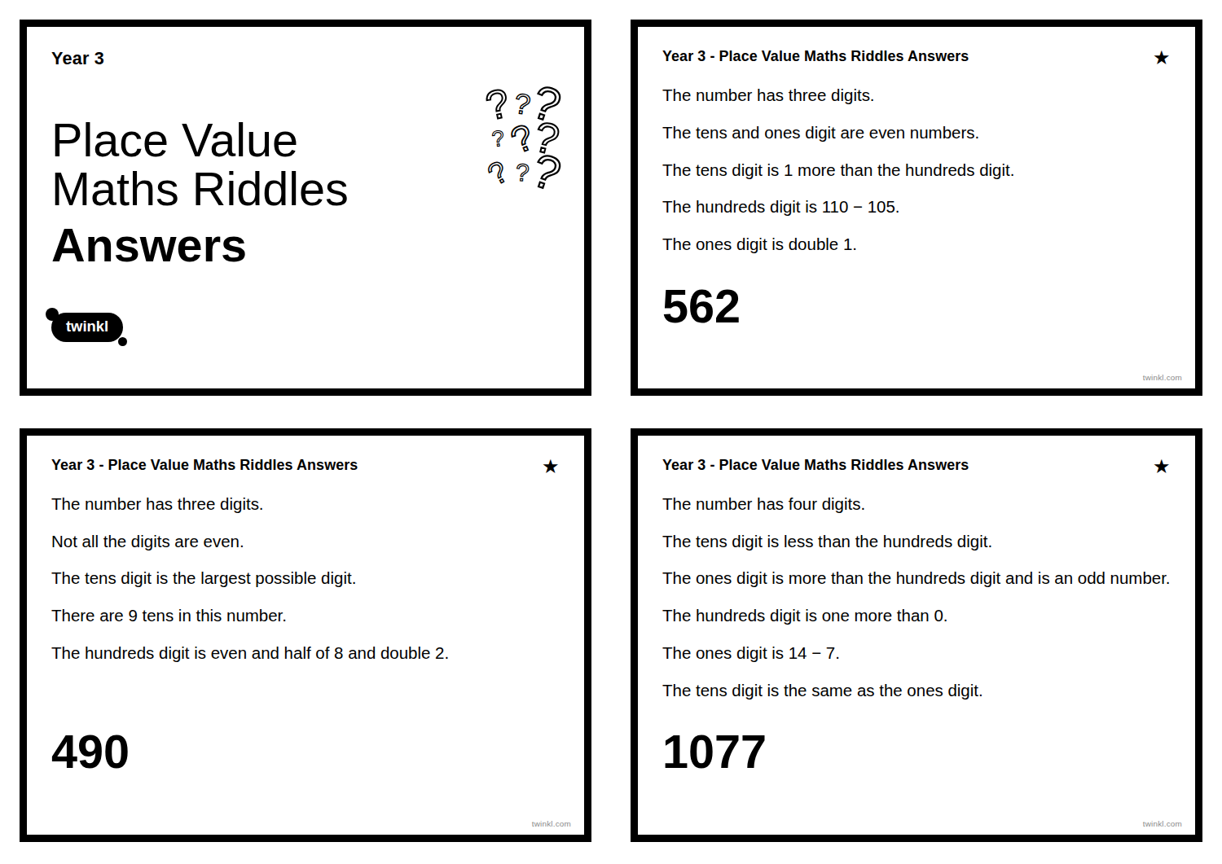Year 3
Place Value
Maths Riddles Answers
twinkl
???
???
???
Year 3 - Place Value Maths Riddles Answers
★
The number has three digits.
The tens and ones digit are even numbers.
The tens digit is 1 more than the hundreds digit.
The hundreds digit is 110 − 105.
The ones digit is double 1.
562
twinkl.com
Year 3 - Place Value Maths Riddles Answers
★
The number has three digits.
Not all the digits are even.
The tens digit is the largest possible digit.
There are 9 tens in this number.
The hundreds digit is even and half of 8 and double 2.
490
twinkl.com
Year 3 - Place Value Maths Riddles Answers
★
The number has four digits.
The tens digit is less than the hundreds digit.
The ones digit is more than the hundreds digit and is an odd number.
The hundreds digit is one more than 0.
The ones digit is 14 − 7.
The tens digit is the same as the ones digit.
1077
twinkl.com